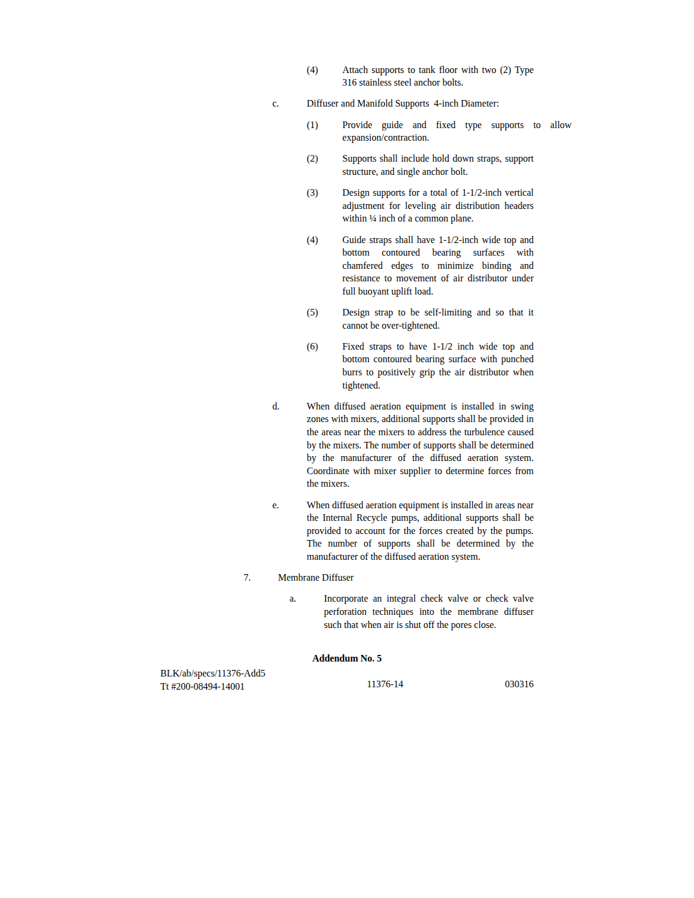(4)
Attach supports to tank floor with two (2) Type 316 stainless steel anchor bolts.
c.
Diffuser and Manifold Supports 4-inch Diameter:
(1)
Provide guide and fixed type supports to allow expansion/contraction.
(2)
Supports shall include hold down straps, support structure, and single anchor bolt.
(3)
Design supports for a total of 1-1/2-inch vertical adjustment for leveling air distribution headers within ¼ inch of a common plane.
(4)
Guide straps shall have 1-1/2-inch wide top and bottom contoured bearing surfaces with chamfered edges to minimize binding and resistance to movement of air distributor under full buoyant uplift load.
(5)
Design strap to be self-limiting and so that it cannot be over-tightened.
(6)
Fixed straps to have 1-1/2 inch wide top and bottom contoured bearing surface with punched burrs to positively grip the air distributor when tightened.
d.
When diffused aeration equipment is installed in swing zones with mixers, additional supports shall be provided in the areas near the mixers to address the turbulence caused by the mixers. The number of supports shall be determined by the manufacturer of the diffused aeration system. Coordinate with mixer supplier to determine forces from the mixers.
e.
When diffused aeration equipment is installed in areas near the Internal Recycle pumps, additional supports shall be provided to account for the forces created by the pumps. The number of supports shall be determined by the manufacturer of the diffused aeration system.
7.
Membrane Diffuser
a.
Incorporate an integral check valve or check valve perforation techniques into the membrane diffuser such that when air is shut off the pores close.
Addendum No. 5
BLK/ab/specs/11376-Add5
Tt #200-08494-14001
11376-14
030316